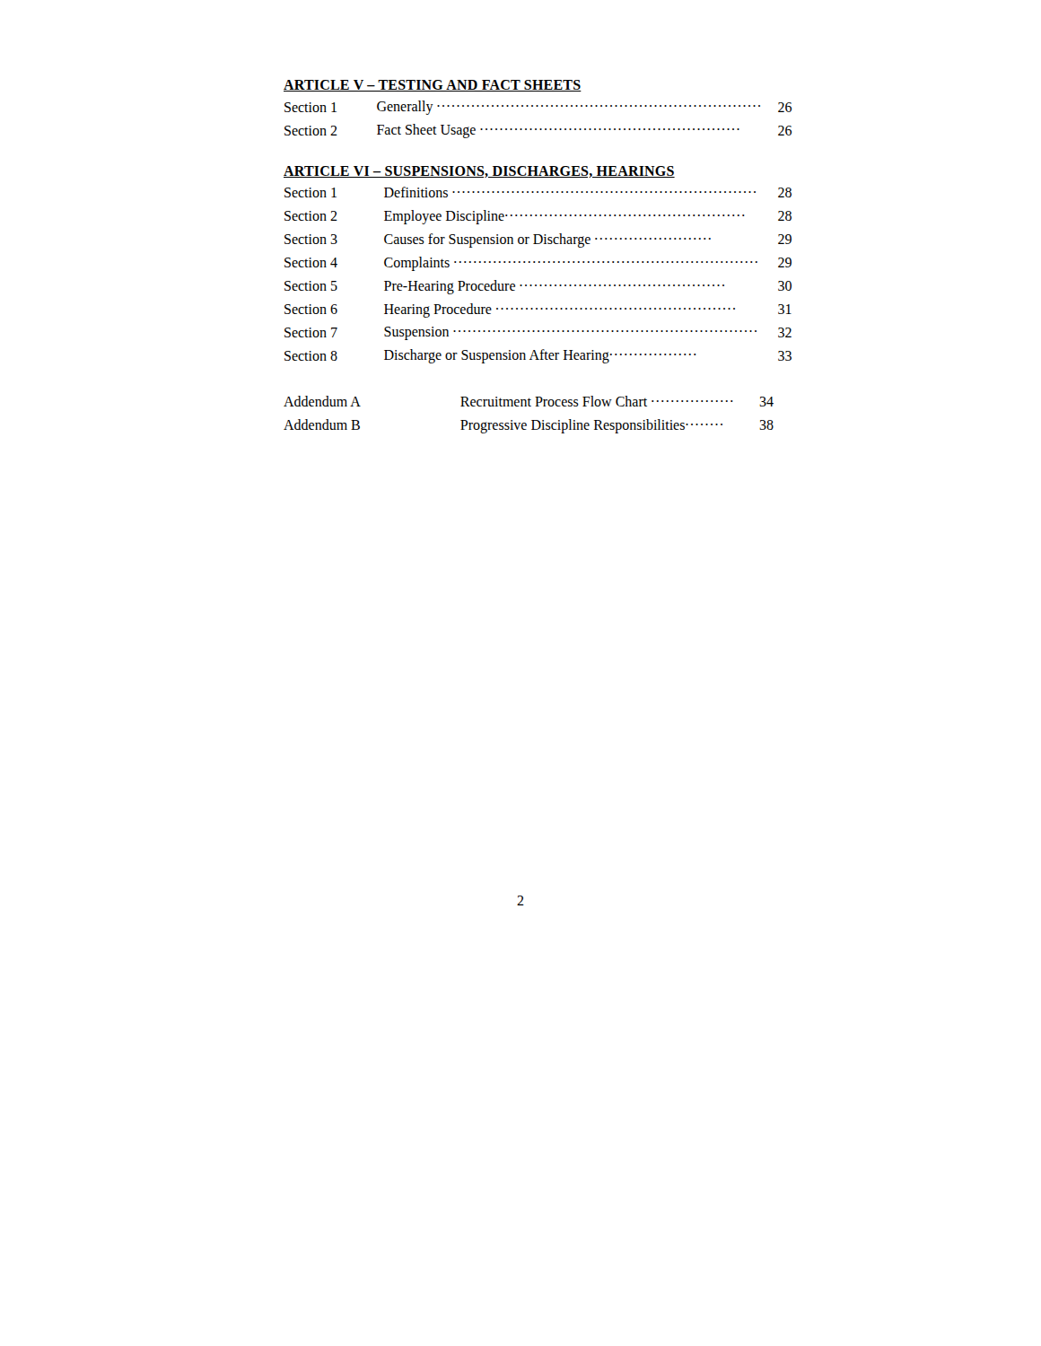ARTICLE V – TESTING AND FACT SHEETS
| Section 1 | Generally .................................................................. | 26 |
| Section 2 | Fact Sheet Usage ..................................................... | 26 |
ARTICLE VI – SUSPENSIONS, DISCHARGES, HEARINGS
| Section 1 | Definitions .............................................................. | 28 |
| Section 2 | Employee Discipline ................................................. | 28 |
| Section 3 | Causes for Suspension or Discharge ........................ | 29 |
| Section 4 | Complaints .............................................................. | 29 |
| Section 5 | Pre-Hearing Procedure .......................................... | 30 |
| Section 6 | Hearing Procedure ................................................. | 31 |
| Section 7 | Suspension .............................................................. | 32 |
| Section 8 | Discharge or Suspension After Hearing .................. | 33 |
| Addendum A | Recruitment Process Flow Chart ................. | 34 |
| Addendum B | Progressive Discipline Responsibilities ........ | 38 |
2